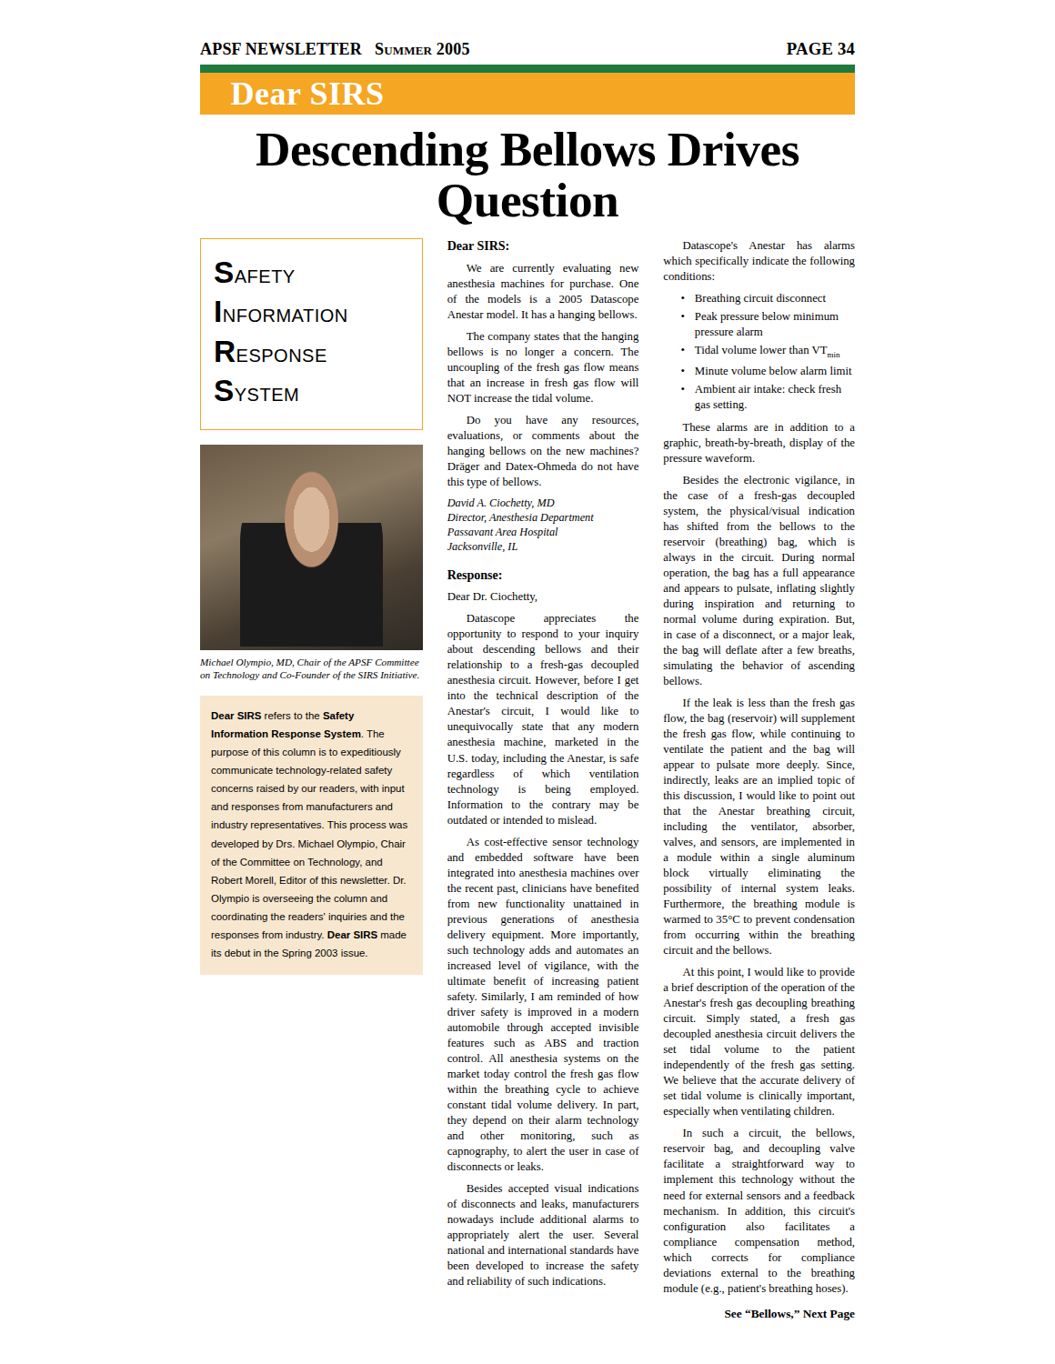APSF NEWSLETTER Summer 2005
PAGE 34
Dear SIRS
Descending Bellows Drives Question
SAFETY
INFORMATION
RESPONSE
SYSTEM
Michael Olympio, MD, Chair of the APSF Committee on Technology and Co-Founder of the SIRS Initiative.
Dear SIRS refers to the Safety Information Response System. The purpose of this column is to expeditiously communicate technology-related safety concerns raised by our readers, with input and responses from manufacturers and industry representatives. This process was developed by Drs. Michael Olympio, Chair of the Committee on Technology, and Robert Morell, Editor of this newsletter. Dr. Olympio is overseeing the column and coordinating the readers' inquiries and the responses from industry. Dear SIRS made its debut in the Spring 2003 issue.
Dear SIRS:
We are currently evaluating new anesthesia machines for purchase. One of the models is a 2005 Datascope Anestar model. It has a hanging bellows.
The company states that the hanging bellows is no longer a concern. The uncoupling of the fresh gas flow means that an increase in fresh gas flow will NOT increase the tidal volume.
Do you have any resources, evaluations, or comments about the hanging bellows on the new machines? Dräger and Datex-Ohmeda do not have this type of bellows.
David A. Ciochetty, MD
Director, Anesthesia Department
Passavant Area Hospital
Jacksonville, IL
Response:
Dear Dr. Ciochetty,
Datascope appreciates the opportunity to respond to your inquiry about descending bellows and their relationship to a fresh-gas decoupled anesthesia circuit. However, before I get into the technical description of the Anestar's circuit, I would like to unequivocally state that any modern anesthesia machine, marketed in the U.S. today, including the Anestar, is safe regardless of which ventilation technology is being employed. Information to the contrary may be outdated or intended to mislead.
As cost-effective sensor technology and embedded software have been integrated into anesthesia machines over the recent past, clinicians have benefited from new functionality unattained in previous generations of anesthesia delivery equipment. More importantly, such technology adds and automates an increased level of vigilance, with the ultimate benefit of increasing patient safety. Similarly, I am reminded of how driver safety is improved in a modern automobile through accepted invisible features such as ABS and traction control. All anesthesia systems on the market today control the fresh gas flow within the breathing cycle to achieve constant tidal volume delivery. In part, they depend on their alarm technology and other monitoring, such as capnography, to alert the user in case of disconnects or leaks.
Besides accepted visual indications of disconnects and leaks, manufacturers nowadays include additional alarms to appropriately alert the user. Several national and international standards have been developed to increase the safety and reliability of such indications.
Datascope's Anestar has alarms which specifically indicate the following conditions:
Breathing circuit disconnect
Peak pressure below minimum pressure alarm
Tidal volume lower than VTmin
Minute volume below alarm limit
Ambient air intake: check fresh gas setting.
These alarms are in addition to a graphic, breath-by-breath, display of the pressure waveform.
Besides the electronic vigilance, in the case of a fresh-gas decoupled system, the physical/visual indication has shifted from the bellows to the reservoir (breathing) bag, which is always in the circuit. During normal operation, the bag has a full appearance and appears to pulsate, inflating slightly during inspiration and returning to normal volume during expiration. But, in case of a disconnect, or a major leak, the bag will deflate after a few breaths, simulating the behavior of ascending bellows.
If the leak is less than the fresh gas flow, the bag (reservoir) will supplement the fresh gas flow, while continuing to ventilate the patient and the bag will appear to pulsate more deeply. Since, indirectly, leaks are an implied topic of this discussion, I would like to point out that the Anestar breathing circuit, including the ventilator, absorber, valves, and sensors, are implemented in a module within a single aluminum block virtually eliminating the possibility of internal system leaks. Furthermore, the breathing module is warmed to 35°C to prevent condensation from occurring within the breathing circuit and the bellows.
At this point, I would like to provide a brief description of the operation of the Anestar's fresh gas decoupling breathing circuit. Simply stated, a fresh gas decoupled anesthesia circuit delivers the set tidal volume to the patient independently of the fresh gas setting. We believe that the accurate delivery of set tidal volume is clinically important, especially when ventilating children.
In such a circuit, the bellows, reservoir bag, and decoupling valve facilitate a straightforward way to implement this technology without the need for external sensors and a feedback mechanism. In addition, this circuit's configuration also facilitates a compliance compensation method, which corrects for compliance deviations external to the breathing module (e.g., patient's breathing hoses).
See “Bellows,” Next Page